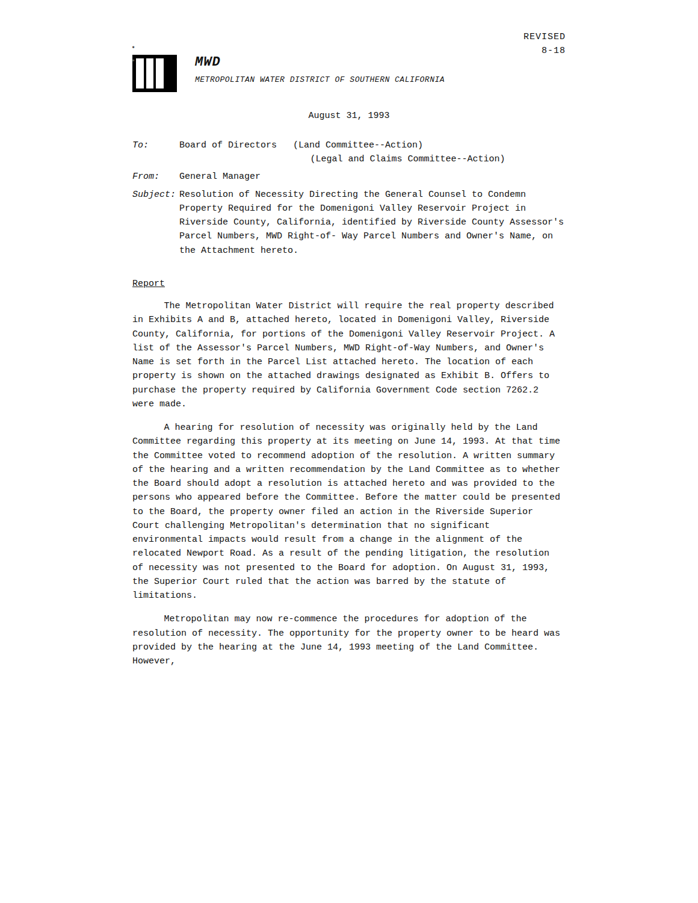•
•
REVISED
8-18
MWD
METROPOLITAN WATER DISTRICT OF SOUTHERN CALIFORNIA
August 31, 1993
| To: | Board of Directors (Land Committee--Action) (Legal and Claims Committee--Action) |
| From: | General Manager |
| Subject: | Resolution of Necessity Directing the General Counsel to Condemn Property Required for the Domenigoni Valley Reservoir Project in Riverside County, California, identified by Riverside County Assessor's Parcel Numbers, MWD Right-of- Way Parcel Numbers and Owner's Name, on the Attachment hereto. |
Report
The Metropolitan Water District will require the real property described in Exhibits A and B, attached hereto, located in Domenigoni Valley, Riverside County, California, for portions of the Domenigoni Valley Reservoir Project. A list of the Assessor's Parcel Numbers, MWD Right-of-Way Numbers, and Owner's Name is set forth in the Parcel List attached hereto. The location of each property is shown on the attached drawings designated as Exhibit B. Offers to purchase the property required by California Government Code section 7262.2 were made.
A hearing for resolution of necessity was originally held by the Land Committee regarding this property at its meeting on June 14, 1993. At that time the Committee voted to recommend adoption of the resolution. A written summary of the hearing and a written recommendation by the Land Committee as to whether the Board should adopt a resolution is attached hereto and was provided to the persons who appeared before the Committee. Before the matter could be presented to the Board, the property owner filed an action in the Riverside Superior Court challenging Metropolitan's determination that no significant environmental impacts would result from a change in the alignment of the relocated Newport Road. As a result of the pending litigation, the resolution of necessity was not presented to the Board for adoption. On August 31, 1993, the Superior Court ruled that the action was barred by the statute of limitations.
Metropolitan may now re-commence the procedures for adoption of the resolution of necessity. The opportunity for the property owner to be heard was provided by the hearing at the June 14, 1993 meeting of the Land Committee. However,